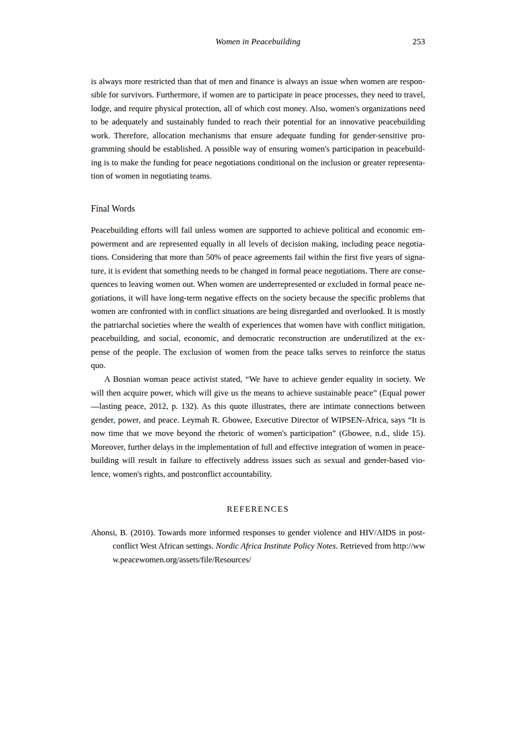Women in Peacebuilding 253
is always more restricted than that of men and finance is always an issue when women are responsible for survivors. Furthermore, if women are to participate in peace processes, they need to travel, lodge, and require physical protection, all of which cost money. Also, women's organizations need to be adequately and sustainably funded to reach their potential for an innovative peacebuilding work. Therefore, allocation mechanisms that ensure adequate funding for gender-sensitive programming should be established. A possible way of ensuring women's participation in peacebuilding is to make the funding for peace negotiations conditional on the inclusion or greater representation of women in negotiating teams.
Final Words
Peacebuilding efforts will fail unless women are supported to achieve political and economic empowerment and are represented equally in all levels of decision making, including peace negotiations. Considering that more than 50% of peace agreements fail within the first five years of signature, it is evident that something needs to be changed in formal peace negotiations. There are consequences to leaving women out. When women are underrepresented or excluded in formal peace negotiations, it will have long-term negative effects on the society because the specific problems that women are confronted with in conflict situations are being disregarded and overlooked. It is mostly the patriarchal societies where the wealth of experiences that women have with conflict mitigation, peacebuilding, and social, economic, and democratic reconstruction are underutilized at the expense of the people. The exclusion of women from the peace talks serves to reinforce the status quo.
A Bosnian woman peace activist stated, “We have to achieve gender equality in society. We will then acquire power, which will give us the means to achieve sustainable peace” (Equal power—lasting peace, 2012, p. 132). As this quote illustrates, there are intimate connections between gender, power, and peace. Leymah R. Gbowee, Executive Director of WIPSEN-Africa, says “It is now time that we move beyond the rhetoric of women's participation” (Gbowee, n.d., slide 15). Moreover, further delays in the implementation of full and effective integration of women in peacebuilding will result in failure to effectively address issues such as sexual and gender-based violence, women's rights, and postconflict accountability.
REFERENCES
Ahonsi, B. (2010). Towards more informed responses to gender violence and HIV/AIDS in post-conflict West African settings. Nordic Africa Institute Policy Notes. Retrieved from http://www.peacewomen.org/assets/file/Resources/